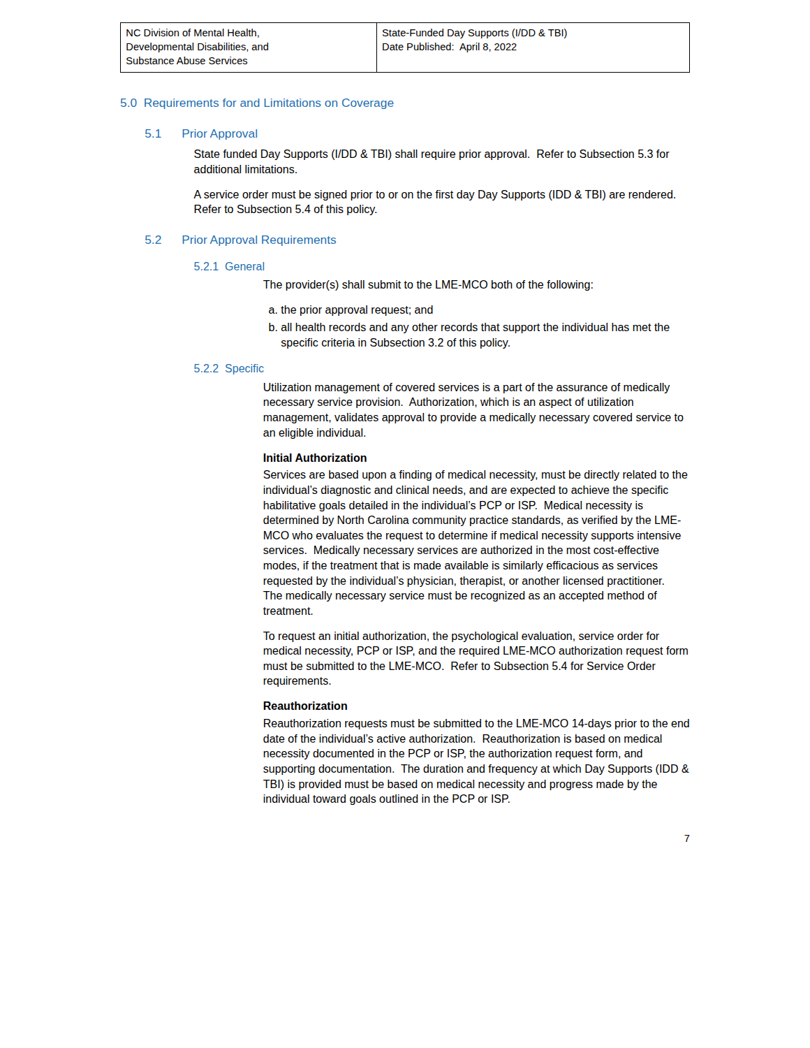| NC Division of Mental Health, Developmental Disabilities, and Substance Abuse Services | State-Funded Day Supports (I/DD & TBI) Date Published: April 8, 2022 |
5.0 Requirements for and Limitations on Coverage
5.1 Prior Approval
State funded Day Supports (I/DD & TBI) shall require prior approval. Refer to Subsection 5.3 for additional limitations.
A service order must be signed prior to or on the first day Day Supports (IDD & TBI) are rendered. Refer to Subsection 5.4 of this policy.
5.2 Prior Approval Requirements
5.2.1 General
The provider(s) shall submit to the LME-MCO both of the following:
the prior approval request; and
all health records and any other records that support the individual has met the specific criteria in Subsection 3.2 of this policy.
5.2.2 Specific
Utilization management of covered services is a part of the assurance of medically necessary service provision. Authorization, which is an aspect of utilization management, validates approval to provide a medically necessary covered service to an eligible individual.
Initial Authorization
Services are based upon a finding of medical necessity, must be directly related to the individual’s diagnostic and clinical needs, and are expected to achieve the specific habilitative goals detailed in the individual’s PCP or ISP. Medical necessity is determined by North Carolina community practice standards, as verified by the LME-MCO who evaluates the request to determine if medical necessity supports intensive services. Medically necessary services are authorized in the most cost-effective modes, if the treatment that is made available is similarly efficacious as services requested by the individual’s physician, therapist, or another licensed practitioner. The medically necessary service must be recognized as an accepted method of treatment.
To request an initial authorization, the psychological evaluation, service order for medical necessity, PCP or ISP, and the required LME-MCO authorization request form must be submitted to the LME-MCO. Refer to Subsection 5.4 for Service Order requirements.
Reauthorization
Reauthorization requests must be submitted to the LME-MCO 14-days prior to the end date of the individual’s active authorization. Reauthorization is based on medical necessity documented in the PCP or ISP, the authorization request form, and supporting documentation. The duration and frequency at which Day Supports (IDD & TBI) is provided must be based on medical necessity and progress made by the individual toward goals outlined in the PCP or ISP.
7